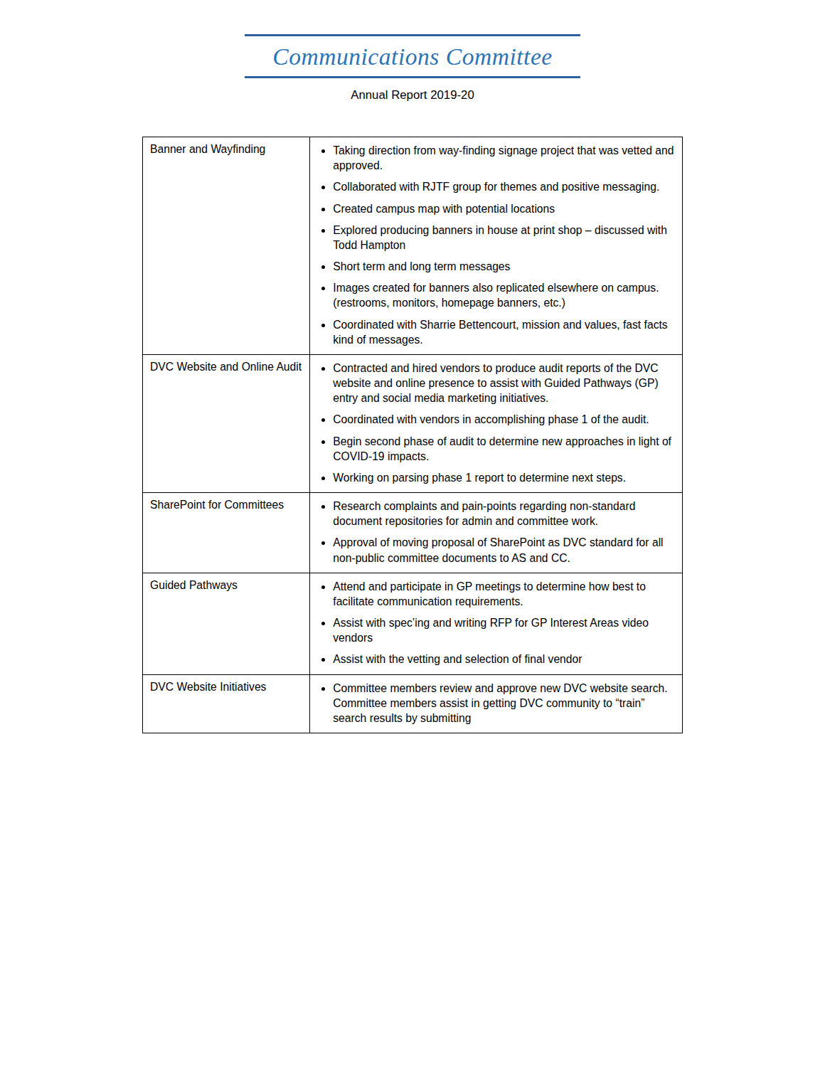Communications Committee
Annual Report 2019-20
| Banner and Wayfinding | Taking direction from way-finding signage project that was vetted and approved. Collaborated with RJTF group for themes and positive messaging. Created campus map with potential locations Explored producing banners in house at print shop – discussed with Todd Hampton Short term and long term messages Images created for banners also replicated elsewhere on campus. (restrooms, monitors, homepage banners, etc.) Coordinated with Sharrie Bettencourt, mission and values, fast facts kind of messages. |
| DVC Website and Online Audit | Contracted and hired vendors to produce audit reports of the DVC website and online presence to assist with Guided Pathways (GP) entry and social media marketing initiatives. Coordinated with vendors in accomplishing phase 1 of the audit. Begin second phase of audit to determine new approaches in light of COVID-19 impacts. Working on parsing phase 1 report to determine next steps. |
| SharePoint for Committees | Research complaints and pain-points regarding non-standard document repositories for admin and committee work. Approval of moving proposal of SharePoint as DVC standard for all non-public committee documents to AS and CC. |
| Guided Pathways | Attend and participate in GP meetings to determine how best to facilitate communication requirements. Assist with spec’ing and writing RFP for GP Interest Areas video vendors Assist with the vetting and selection of final vendor |
| DVC Website Initiatives | Committee members review and approve new DVC website search. Committee members assist in getting DVC community to “train” search results by submitting |